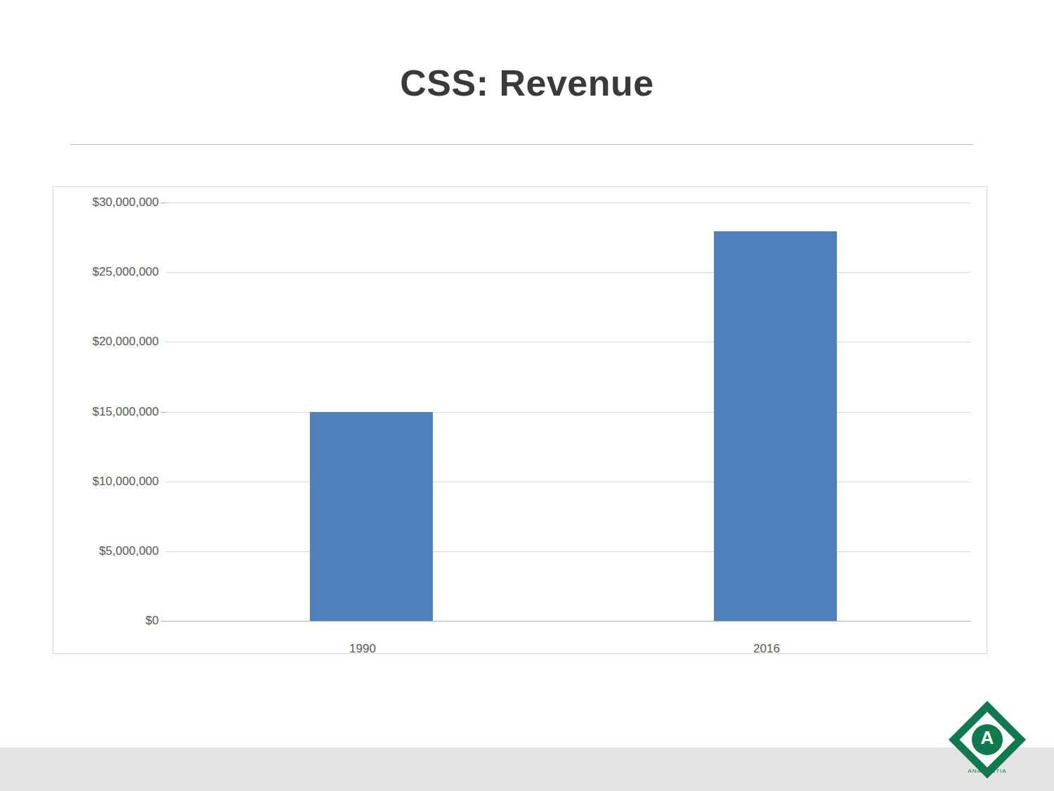CSS: Revenue
$30,000,000
$25,000,000
$20,000,000
$15,000,000
$10,000,000
$5,000,000
$0
1990
2016
A
ANACOSTIA